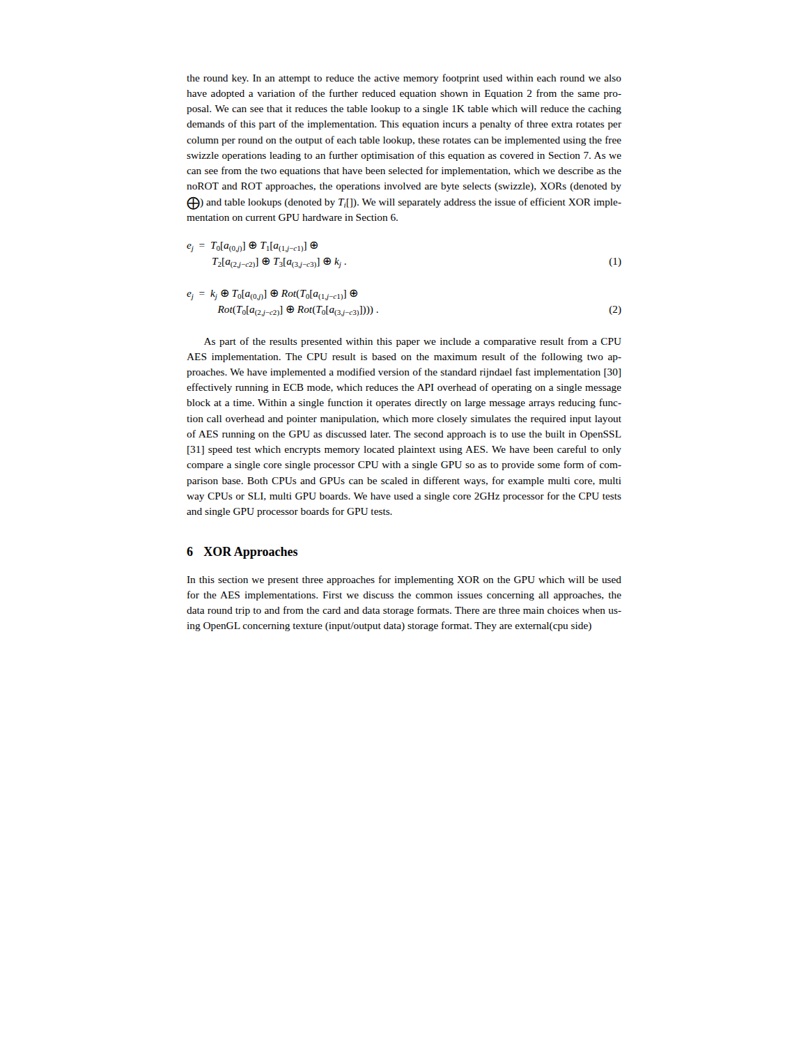the round key. In an attempt to reduce the active memory footprint used within each round we also have adopted a variation of the further reduced equation shown in Equation 2 from the same proposal. We can see that it reduces the table lookup to a single 1K table which will reduce the caching demands of this part of the implementation. This equation incurs a penalty of three extra rotates per column per round on the output of each table lookup, these rotates can be implemented using the free swizzle operations leading to an further optimisation of this equation as covered in Section 7. As we can see from the two equations that have been selected for implementation, which we describe as the noROT and ROT approaches, the operations involved are byte selects (swizzle), XORs (denoted by ⨁) and table lookups (denoted by Ti[]). We will separately address the issue of efficient XOR implementation on current GPU hardware in Section 6.
ej = T0[a(0,j)] ⊕ T1[a(1,j−c1)] ⊕
T2[a(2,j−c2)] ⊕ T3[a(3,j−c3)] ⊕ kj .
(1)
ej = kj ⊕ T0[a(0,j)] ⊕ Rot(T0[a(1,j−c1)] ⊕
Rot(T0[a(2,j−c2)] ⊕ Rot(T0[a(3,j−c3)]))) .
(2)
As part of the results presented within this paper we include a comparative result from a CPU AES implementation. The CPU result is based on the maximum result of the following two approaches. We have implemented a modified version of the standard rijndael fast implementation [30] effectively running in ECB mode, which reduces the API overhead of operating on a single message block at a time. Within a single function it operates directly on large message arrays reducing function call overhead and pointer manipulation, which more closely simulates the required input layout of AES running on the GPU as discussed later. The second approach is to use the built in OpenSSL [31] speed test which encrypts memory located plaintext using AES. We have been careful to only compare a single core single processor CPU with a single GPU so as to provide some form of comparison base. Both CPUs and GPUs can be scaled in different ways, for example multi core, multi way CPUs or SLI, multi GPU boards. We have used a single core 2GHz processor for the CPU tests and single GPU processor boards for GPU tests.
6 XOR Approaches
In this section we present three approaches for implementing XOR on the GPU which will be used for the AES implementations. First we discuss the common issues concerning all approaches, the data round trip to and from the card and data storage formats. There are three main choices when using OpenGL concerning texture (input/output data) storage format. They are external(cpu side)